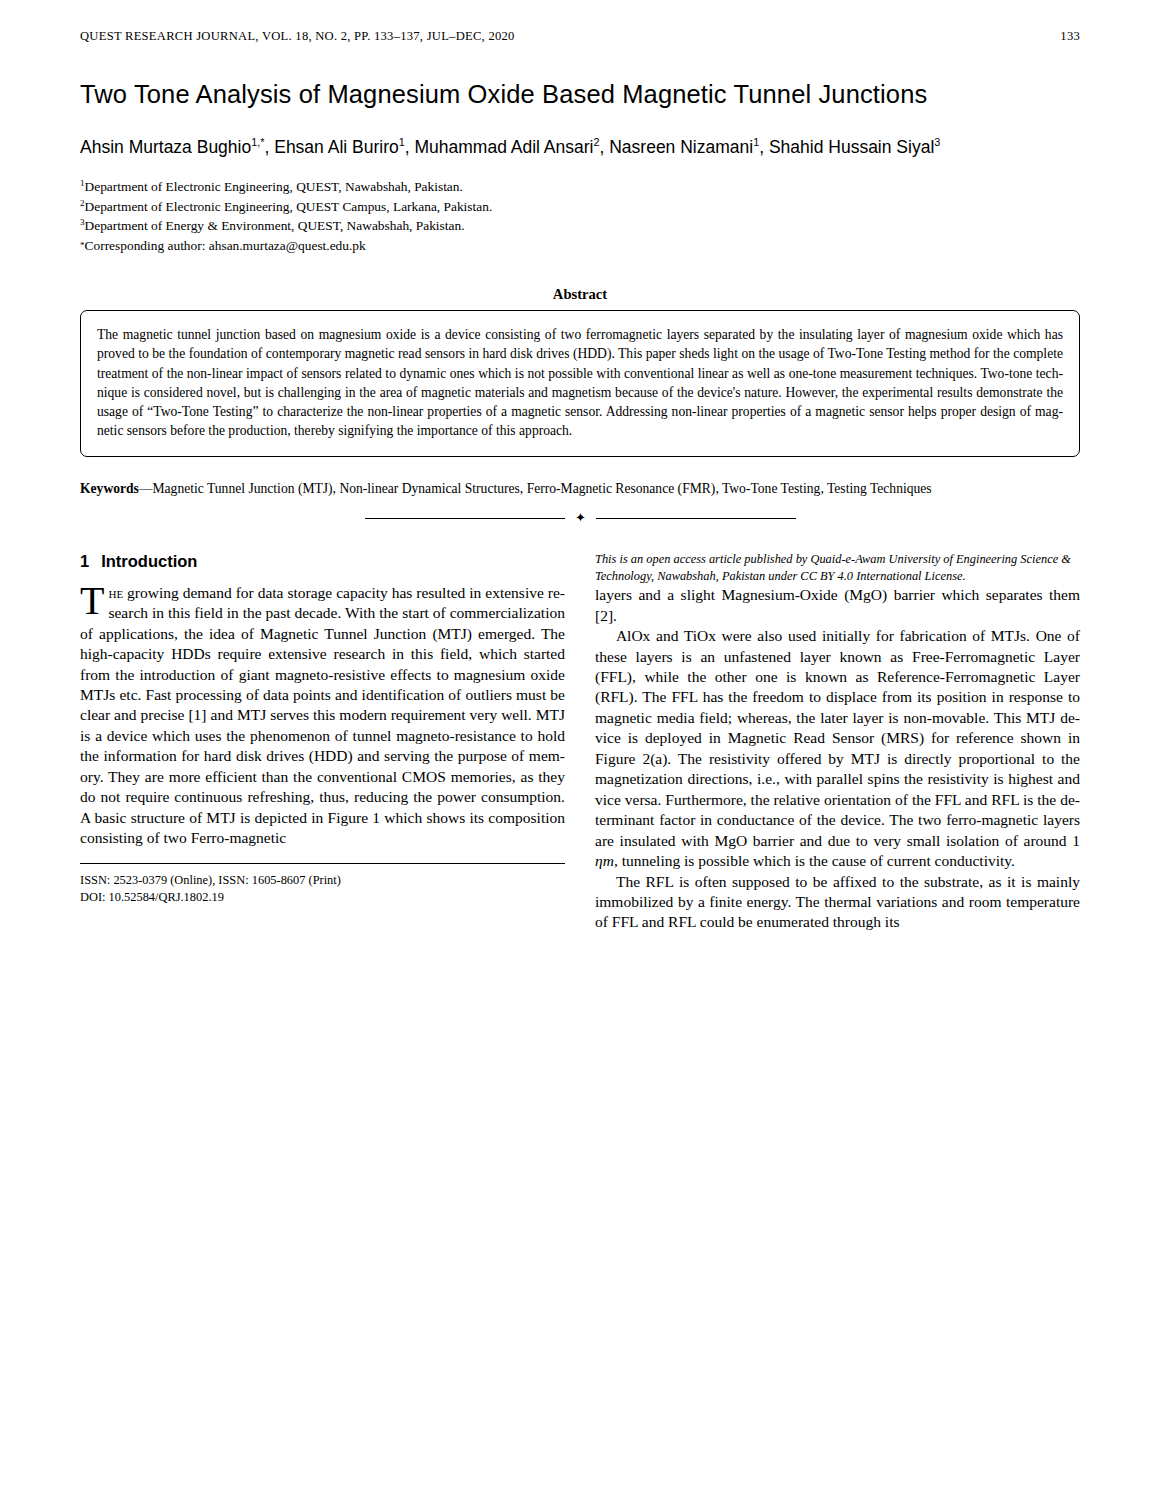Quest Research Journal, Vol. 18, No. 2, pp. 133–137, Jul–Dec, 2020
133
Two Tone Analysis of Magnesium Oxide Based Magnetic Tunnel Junctions
Ahsin Murtaza Bughio1,*, Ehsan Ali Buriro1, Muhammad Adil Ansari2, Nasreen Nizamani1, Shahid Hussain Siyal3
1Department of Electronic Engineering, QUEST, Nawabshah, Pakistan.
2Department of Electronic Engineering, QUEST Campus, Larkana, Pakistan.
3Department of Energy & Environment, QUEST, Nawabshah, Pakistan.
*Corresponding author: ahsan.murtaza@quest.edu.pk
Abstract
The magnetic tunnel junction based on magnesium oxide is a device consisting of two ferromagnetic layers separated by the insulating layer of magnesium oxide which has proved to be the foundation of contemporary magnetic read sensors in hard disk drives (HDD). This paper sheds light on the usage of Two-Tone Testing method for the complete treatment of the non-linear impact of sensors related to dynamic ones which is not possible with conventional linear as well as one-tone measurement techniques. Two-tone technique is considered novel, but is challenging in the area of magnetic materials and magnetism because of the device's nature. However, the experimental results demonstrate the usage of “Two-Tone Testing” to characterize the non-linear properties of a magnetic sensor. Addressing non-linear properties of a magnetic sensor helps proper design of magnetic sensors before the production, thereby signifying the importance of this approach.
Keywords—Magnetic Tunnel Junction (MTJ), Non-linear Dynamical Structures, Ferro-Magnetic Resonance (FMR), Two-Tone Testing, Testing Techniques
✦
1 Introduction
The growing demand for data storage capacity has resulted in extensive research in this field in the past decade. With the start of commercialization of applications, the idea of Magnetic Tunnel Junction (MTJ) emerged. The high-capacity HDDs require extensive research in this field, which started from the introduction of giant magneto-resistive effects to magnesium oxide MTJs etc. Fast processing of data points and identification of outliers must be clear and precise [1] and MTJ serves this modern requirement very well. MTJ is a device which uses the phenomenon of tunnel magneto-resistance to hold the information for hard disk drives (HDD) and serving the purpose of memory. They are more efficient than the conventional CMOS memories, as they do not require continuous refreshing, thus, reducing the power consumption. A basic structure of MTJ is depicted in Figure 1 which shows its composition consisting of two Ferro-magnetic
ISSN: 2523-0379 (Online), ISSN: 1605-8607 (Print)
DOI: 10.52584/QRJ.1802.19
This is an open access article published by Quaid-e-Awam University of Engineering Science & Technology, Nawabshah, Pakistan under CC BY 4.0 International License.
layers and a slight Magnesium-Oxide (MgO) barrier which separates them [2].
AlOx and TiOx were also used initially for fabrication of MTJs. One of these layers is an unfastened layer known as Free-Ferromagnetic Layer (FFL), while the other one is known as Reference-Ferromagnetic Layer (RFL). The FFL has the freedom to displace from its position in response to magnetic media field; whereas, the later layer is non-movable. This MTJ device is deployed in Magnetic Read Sensor (MRS) for reference shown in Figure 2(a). The resistivity offered by MTJ is directly proportional to the magnetization directions, i.e., with parallel spins the resistivity is highest and vice versa. Furthermore, the relative orientation of the FFL and RFL is the determinant factor in conductance of the device. The two ferro-magnetic layers are insulated with MgO barrier and due to very small isolation of around 1 ηm, tunneling is possible which is the cause of current conductivity.
The RFL is often supposed to be affixed to the substrate, as it is mainly immobilized by a finite energy. The thermal variations and room temperature of FFL and RFL could be enumerated through its